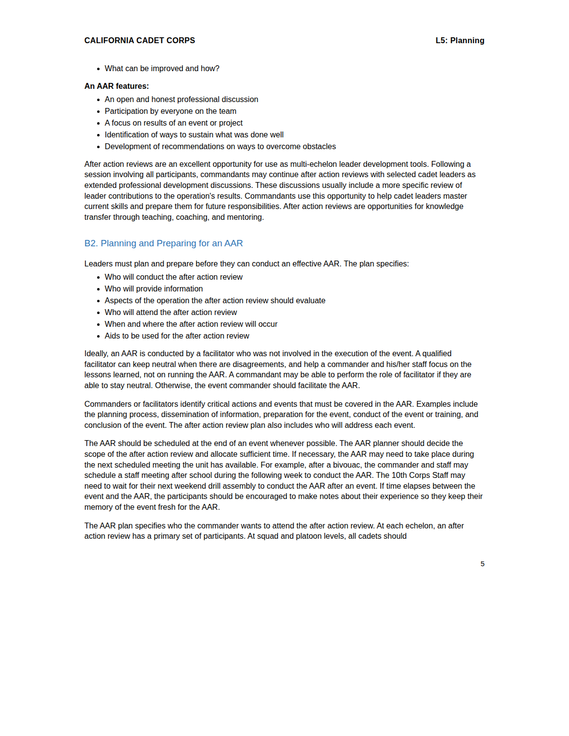CALIFORNIA CADET CORPS L5: Planning
What can be improved and how?
An AAR features:
An open and honest professional discussion
Participation by everyone on the team
A focus on results of an event or project
Identification of ways to sustain what was done well
Development of recommendations on ways to overcome obstacles
After action reviews are an excellent opportunity for use as multi-echelon leader development tools. Following a session involving all participants, commandants may continue after action reviews with selected cadet leaders as extended professional development discussions. These discussions usually include a more specific review of leader contributions to the operation's results. Commandants use this opportunity to help cadet leaders master current skills and prepare them for future responsibilities. After action reviews are opportunities for knowledge transfer through teaching, coaching, and mentoring.
B2. Planning and Preparing for an AAR
Leaders must plan and prepare before they can conduct an effective AAR. The plan specifies:
Who will conduct the after action review
Who will provide information
Aspects of the operation the after action review should evaluate
Who will attend the after action review
When and where the after action review will occur
Aids to be used for the after action review
Ideally, an AAR is conducted by a facilitator who was not involved in the execution of the event. A qualified facilitator can keep neutral when there are disagreements, and help a commander and his/her staff focus on the lessons learned, not on running the AAR. A commandant may be able to perform the role of facilitator if they are able to stay neutral. Otherwise, the event commander should facilitate the AAR.
Commanders or facilitators identify critical actions and events that must be covered in the AAR. Examples include the planning process, dissemination of information, preparation for the event, conduct of the event or training, and conclusion of the event. The after action review plan also includes who will address each event.
The AAR should be scheduled at the end of an event whenever possible. The AAR planner should decide the scope of the after action review and allocate sufficient time. If necessary, the AAR may need to take place during the next scheduled meeting the unit has available. For example, after a bivouac, the commander and staff may schedule a staff meeting after school during the following week to conduct the AAR. The 10th Corps Staff may need to wait for their next weekend drill assembly to conduct the AAR after an event. If time elapses between the event and the AAR, the participants should be encouraged to make notes about their experience so they keep their memory of the event fresh for the AAR.
The AAR plan specifies who the commander wants to attend the after action review. At each echelon, an after action review has a primary set of participants. At squad and platoon levels, all cadets should
5